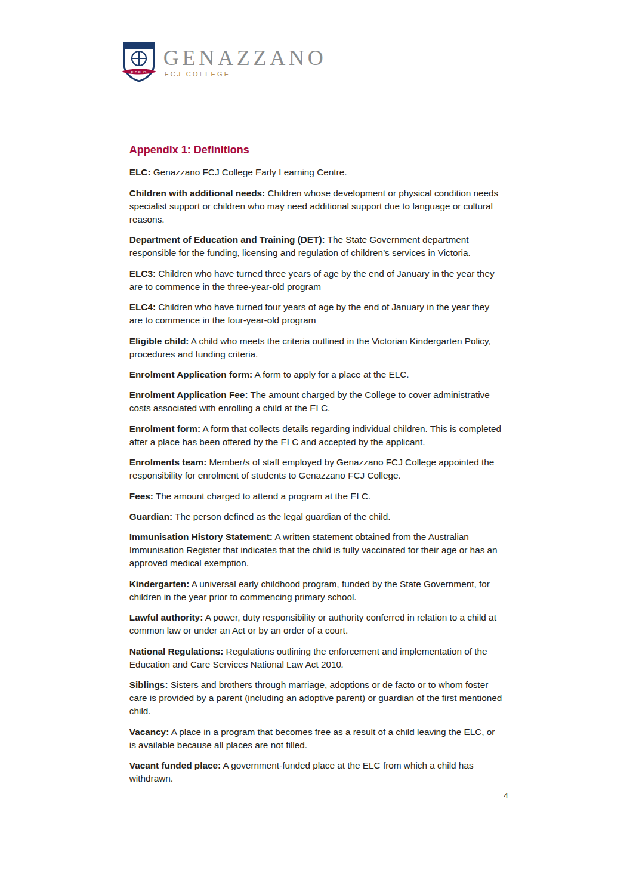FIDELIS
GENAZZANO
FCJ COLLEGE
Appendix 1: Definitions
ELC: Genazzano FCJ College Early Learning Centre.
Children with additional needs: Children whose development or physical condition needs specialist support or children who may need additional support due to language or cultural reasons.
Department of Education and Training (DET): The State Government department responsible for the funding, licensing and regulation of children’s services in Victoria.
ELC3: Children who have turned three years of age by the end of January in the year they are to commence in the three-year-old program
ELC4: Children who have turned four years of age by the end of January in the year they are to commence in the four-year-old program
Eligible child: A child who meets the criteria outlined in the Victorian Kindergarten Policy, procedures and funding criteria.
Enrolment Application form: A form to apply for a place at the ELC.
Enrolment Application Fee: The amount charged by the College to cover administrative costs associated with enrolling a child at the ELC.
Enrolment form: A form that collects details regarding individual children. This is completed after a place has been offered by the ELC and accepted by the applicant.
Enrolments team: Member/s of staff employed by Genazzano FCJ College appointed the responsibility for enrolment of students to Genazzano FCJ College.
Fees: The amount charged to attend a program at the ELC.
Guardian: The person defined as the legal guardian of the child.
Immunisation History Statement: A written statement obtained from the Australian Immunisation Register that indicates that the child is fully vaccinated for their age or has an approved medical exemption.
Kindergarten: A universal early childhood program, funded by the State Government, for children in the year prior to commencing primary school.
Lawful authority: A power, duty responsibility or authority conferred in relation to a child at common law or under an Act or by an order of a court.
National Regulations: Regulations outlining the enforcement and implementation of the Education and Care Services National Law Act 2010.
Siblings: Sisters and brothers through marriage, adoptions or de facto or to whom foster care is provided by a parent (including an adoptive parent) or guardian of the first mentioned child.
Vacancy: A place in a program that becomes free as a result of a child leaving the ELC, or is available because all places are not filled.
Vacant funded place: A government-funded place at the ELC from which a child has withdrawn.
4